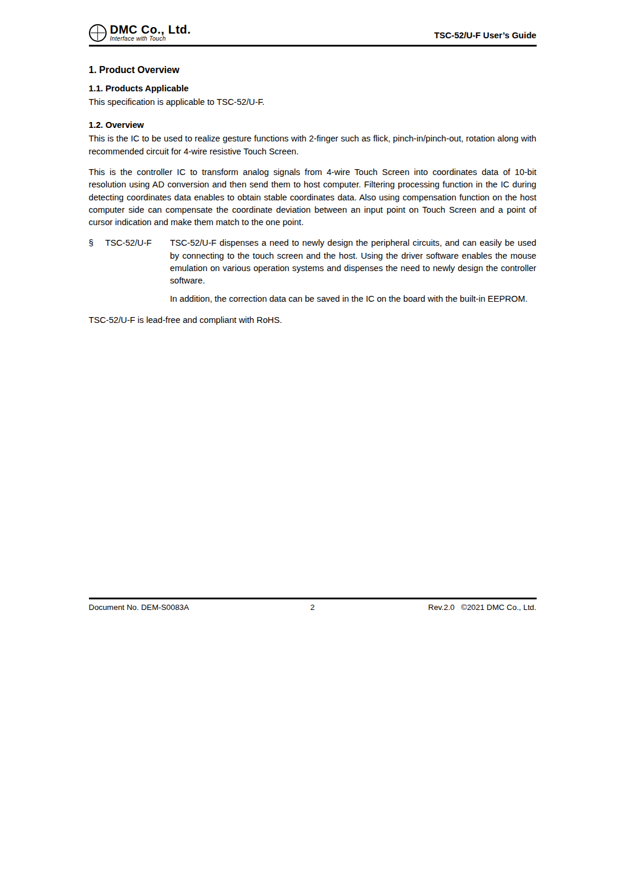DMC Co., Ltd.
Interface with Touch
TSC-52/U-F User’s Guide
1. Product Overview
1.1. Products Applicable
This specification is applicable to TSC-52/U-F.
1.2. Overview
This is the IC to be used to realize gesture functions with 2-finger such as flick, pinch-in/pinch-out, rotation along with recommended circuit for 4-wire resistive Touch Screen.
This is the controller IC to transform analog signals from 4-wire Touch Screen into coordinates data of 10-bit resolution using AD conversion and then send them to host computer. Filtering processing function in the IC during detecting coordinates data enables to obtain stable coordinates data. Also using compensation function on the host computer side can compensate the coordinate deviation between an input point on Touch Screen and a point of cursor indication and make them match to the one point.
§
TSC-52/U-F
TSC-52/U-F dispenses a need to newly design the peripheral circuits, and can easily be used by connecting to the touch screen and the host. Using the driver software enables the mouse emulation on various operation systems and dispenses the need to newly design the controller software.
In addition, the correction data can be saved in the IC on the board with the built-in EEPROM.
TSC-52/U-F is lead-free and compliant with RoHS.
Document No. DEM-S0083A
2
Rev.2.0 ©2021 DMC Co., Ltd.